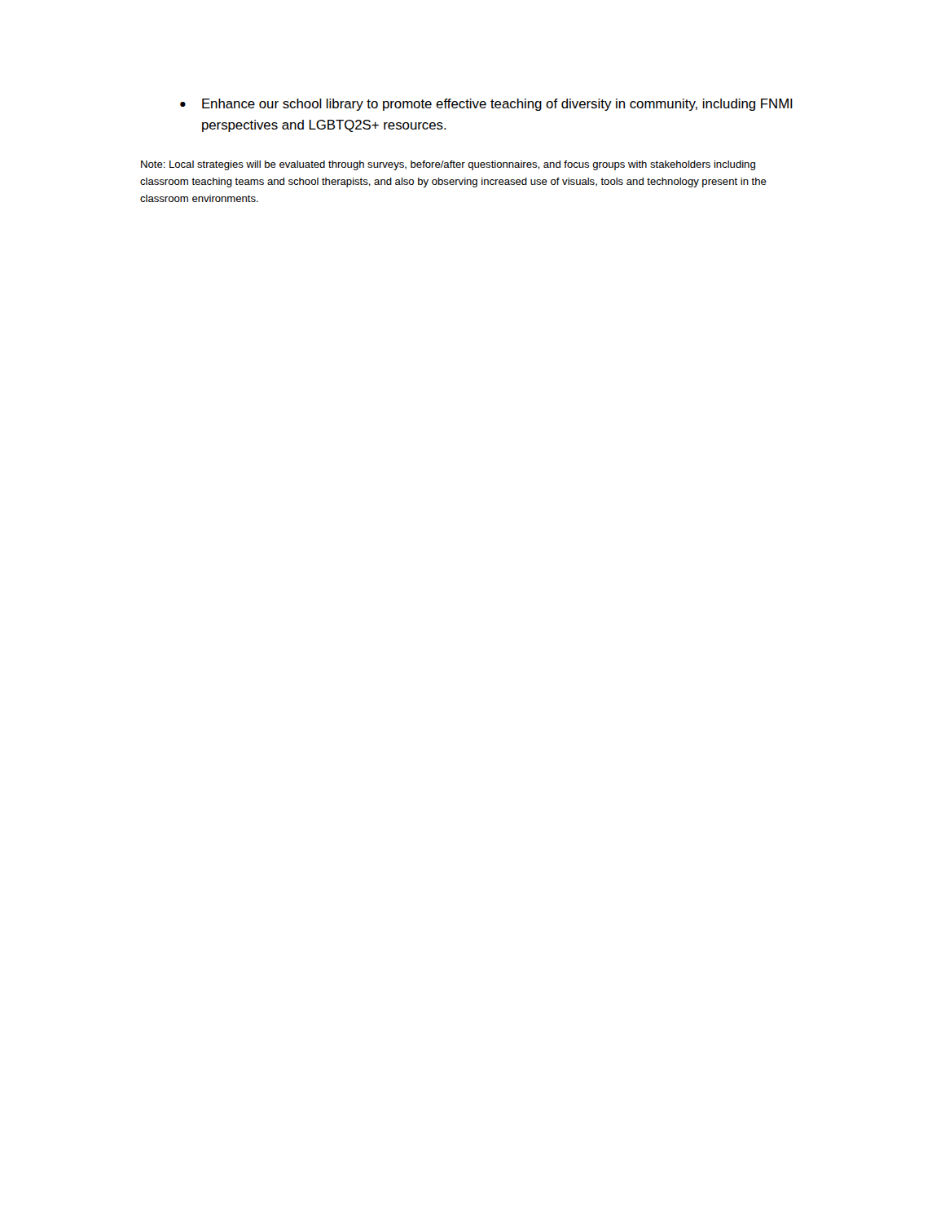Enhance our school library to promote effective teaching of diversity in community, including FNMI perspectives and LGBTQ2S+ resources.
Note: Local strategies will be evaluated through surveys, before/after questionnaires, and focus groups with stakeholders including classroom teaching teams and school therapists, and also by observing increased use of visuals, tools and technology present in the classroom environments.